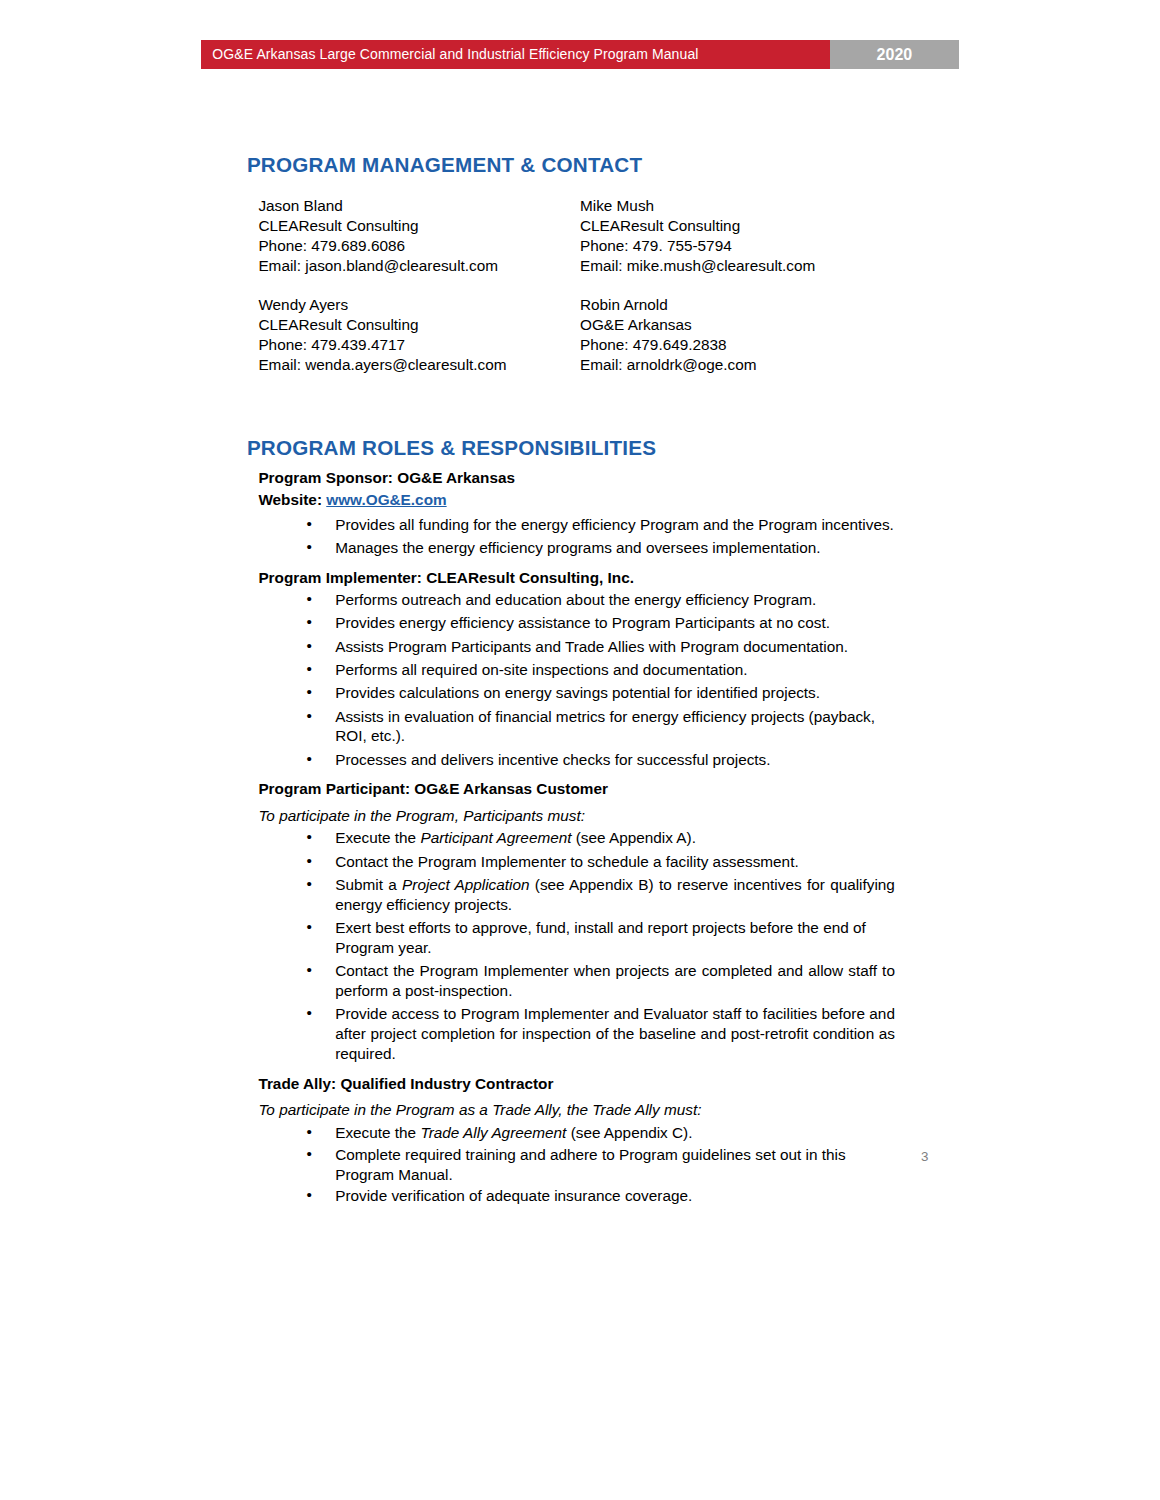OG&E Arkansas Large Commercial and Industrial Efficiency Program Manual
2020
PROGRAM MANAGEMENT & CONTACT
| Jason Bland CLEAResult Consulting Phone: 479.689.6086 Email: jason.bland@clearesult.com | Mike Mush CLEAResult Consulting Phone: 479. 755-5794 Email: mike.mush@clearesult.com |
| Wendy Ayers CLEAResult Consulting Phone: 479.439.4717 Email: wenda.ayers@clearesult.com | Robin Arnold OG&E Arkansas Phone: 479.649.2838 Email: arnoldrk@oge.com |
PROGRAM ROLES & RESPONSIBILITIES
Program Sponsor: OG&E Arkansas
Website: www.OG&E.com
Provides all funding for the energy efficiency Program and the Program incentives.
Manages the energy efficiency programs and oversees implementation.
Program Implementer: CLEAResult Consulting, Inc.
Performs outreach and education about the energy efficiency Program.
Provides energy efficiency assistance to Program Participants at no cost.
Assists Program Participants and Trade Allies with Program documentation.
Performs all required on-site inspections and documentation.
Provides calculations on energy savings potential for identified projects.
Assists in evaluation of financial metrics for energy efficiency projects (payback, ROI, etc.).
Processes and delivers incentive checks for successful projects.
Program Participant: OG&E Arkansas Customer
To participate in the Program, Participants must:
Execute the Participant Agreement (see Appendix A).
Contact the Program Implementer to schedule a facility assessment.
Submit a Project Application (see Appendix B) to reserve incentives for qualifying energy efficiency projects.
Exert best efforts to approve, fund, install and report projects before the end of Program year.
Contact the Program Implementer when projects are completed and allow staff to perform a post-inspection.
Provide access to Program Implementer and Evaluator staff to facilities before and after project completion for inspection of the baseline and post-retrofit condition as required.
Trade Ally: Qualified Industry Contractor
To participate in the Program as a Trade Ally, the Trade Ally must:
Execute the Trade Ally Agreement (see Appendix C).
Complete required training and adhere to Program guidelines set out in this Program Manual.
Provide verification of adequate insurance coverage.
3